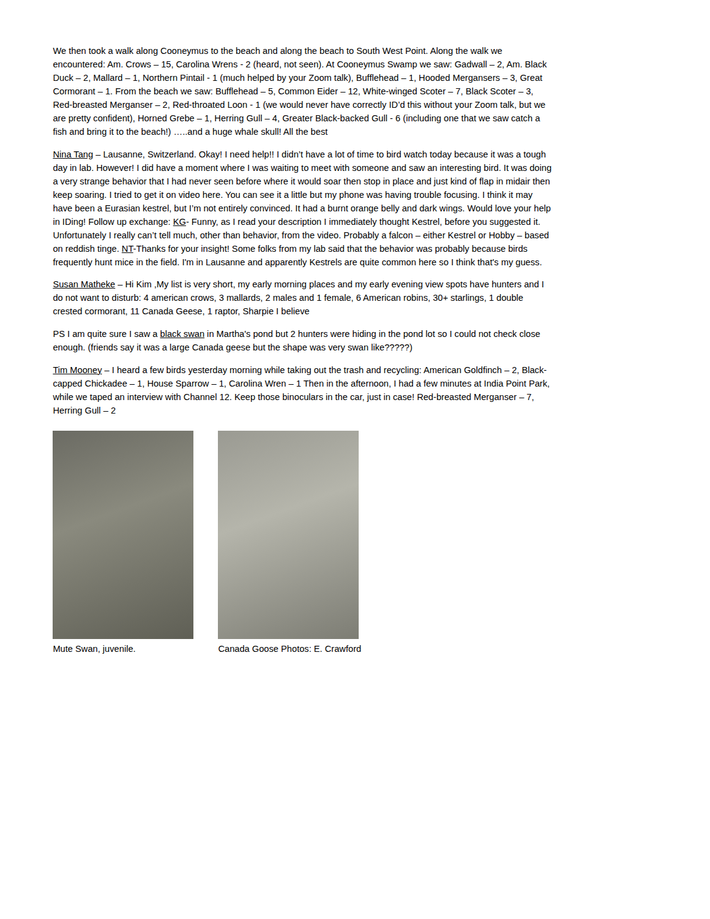We then took a walk along Cooneymus to the beach and along the beach to South West Point. Along the walk we encountered: Am. Crows – 15, Carolina Wrens - 2 (heard, not seen). At Cooneymus Swamp we saw: Gadwall – 2, Am. Black Duck – 2, Mallard – 1, Northern Pintail - 1 (much helped by your Zoom talk), Bufflehead – 1, Hooded Mergansers – 3, Great Cormorant – 1. From the beach we saw: Bufflehead – 5, Common Eider – 12, White-winged Scoter – 7, Black Scoter – 3, Red-breasted Merganser – 2, Red-throated Loon - 1 (we would never have correctly ID’d this without your Zoom talk, but we are pretty confident), Horned Grebe – 1, Herring Gull – 4, Greater Black-backed Gull - 6 (including one that we saw catch a fish and bring it to the beach!) …..and a huge whale skull! All the best
Nina Tang – Lausanne, Switzerland. Okay! I need help!! I didn’t have a lot of time to bird watch today because it was a tough day in lab. However! I did have a moment where I was waiting to meet with someone and saw an interesting bird. It was doing a very strange behavior that I had never seen before where it would soar then stop in place and just kind of flap in midair then keep soaring. I tried to get it on video here. You can see it a little but my phone was having trouble focusing. I think it may have been a Eurasian kestrel, but I’m not entirely convinced. It had a burnt orange belly and dark wings. Would love your help in IDing! Follow up exchange: KG- Funny, as I read your description I immediately thought Kestrel, before you suggested it. Unfortunately I really can’t tell much, other than behavior, from the video. Probably a falcon – either Kestrel or Hobby – based on reddish tinge. NT-Thanks for your insight! Some folks from my lab said that the behavior was probably because birds frequently hunt mice in the field. I'm in Lausanne and apparently Kestrels are quite common here so I think that's my guess.
Susan Matheke – Hi Kim ,My list is very short, my early morning places and my early evening view spots have hunters and I do not want to disturb: 4 american crows, 3 mallards, 2 males and 1 female, 6 American robins, 30+ starlings, 1 double crested cormorant, 11 Canada Geese, 1 raptor, Sharpie I believe
PS I am quite sure I saw a black swan in Martha's pond but 2 hunters were hiding in the pond lot so I could not check close enough. (friends say it was a large Canada geese but the shape was very swan like?????)
Tim Mooney – I heard a few birds yesterday morning while taking out the trash and recycling: American Goldfinch – 2, Black-capped Chickadee – 1, House Sparrow – 1, Carolina Wren – 1 Then in the afternoon, I had a few minutes at India Point Park, while we taped an interview with Channel 12. Keep those binoculars in the car, just in case! Red-breasted Merganser – 7, Herring Gull – 2
Mute Swan, juvenile.
Canada Goose Photos: E. Crawford